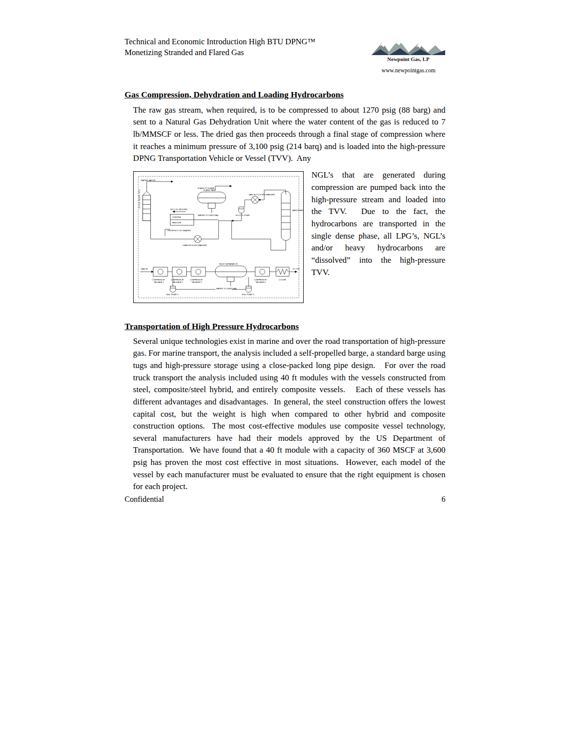Technical and Economic Introduction High BTU DPNG™
Monetizing Stranded and Flared Gas
Newpoint Gas, LP
www.newpointgas.com
Gas Compression, Dehydration and Loading Hydrocarbons
The raw gas stream, when required, is to be compressed to about 1270 psig (88 barg) and sent to a Natural Gas Dehydration Unit where the water content of the gas is reduced to 7 lb/MMSCF or less. The dried gas then proceeds through a final stage of compression where it reaches a minimum pressure of 3,100 psig (214 barq) and is loaded into the high-pressure DPNG Transportation Vehicle or Vessel (TVV). Any
WATER VAPOR GLYCOL REGEN. STILL FLASH TO FLARE FLASH TANK WATER TO DISPOSAL GAS-GLYCOL EXCHANGER GLYCOL PUMP ABSORBER HOT OIL RETURN STRIPPER REBOILER FROM HOT OIL HEATER LEAN-RICH EXCHANGER GAS IN COMPRESSOR PACKAGE 1 COMPRESSOR PACKAGE 2 COMPRESSOR PACKAGE 3 INLET SEPARATOR WATER TO DISPOSAL COMPRESSOR PACKAGE 4 COOLER TO TVV NGL PUMP 1 NGL PUMP 2
NGL’s that are generated during compression are pumped back into the high-pressure stream and loaded into the TVV. Due to the fact, the hydrocarbons are transported in the single dense phase, all LPG’s, NGL’s and/or heavy hydrocarbons are “dissolved” into the high-pressure TVV.
Transportation of High Pressure Hydrocarbons
Several unique technologies exist in marine and over the road transportation of high-pressure gas. For marine transport, the analysis included a self-propelled barge, a standard barge using tugs and high-pressure storage using a close-packed long pipe design. For over the road truck transport the analysis included using 40 ft modules with the vessels constructed from steel, composite/steel hybrid, and entirely composite vessels. Each of these vessels has different advantages and disadvantages. In general, the steel construction offers the lowest capital cost, but the weight is high when compared to other hybrid and composite construction options. The most cost-effective modules use composite vessel technology, several manufacturers have had their models approved by the US Department of Transportation. We have found that a 40 ft module with a capacity of 360 MSCF at 3,600 psig has proven the most cost effective in most situations. However, each model of the vessel by each manufacturer must be evaluated to ensure that the right equipment is chosen for each project.
Confidential
6